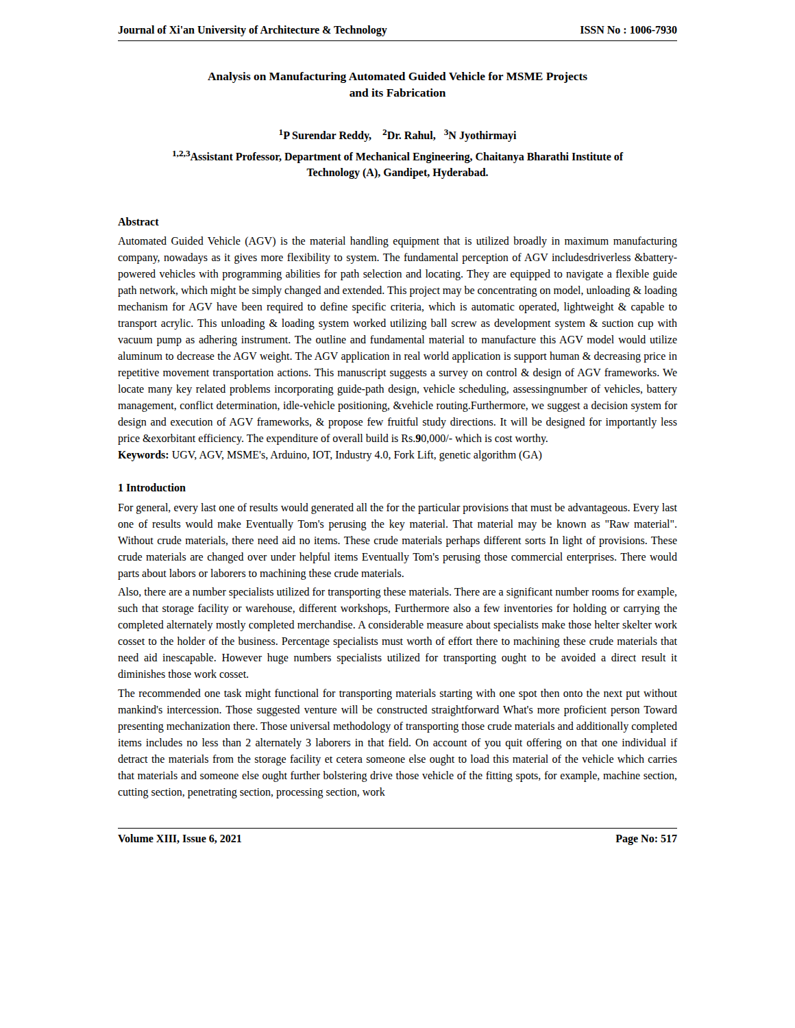Journal of Xi'an University of Architecture & Technology
ISSN No : 1006-7930
Analysis on Manufacturing Automated Guided Vehicle for MSME Projects
and its Fabrication
1P Surendar Reddy, 2Dr. Rahul, 3N Jyothirmayi
1,2,3Assistant Professor, Department of Mechanical Engineering, Chaitanya Bharathi Institute of Technology (A), Gandipet, Hyderabad.
Abstract
Automated Guided Vehicle (AGV) is the material handling equipment that is utilized broadly in maximum manufacturing company, nowadays as it gives more flexibility to system. The fundamental perception of AGV includesdriverless &battery-powered vehicles with programming abilities for path selection and locating. They are equipped to navigate a flexible guide path network, which might be simply changed and extended. This project may be concentrating on model, unloading & loading mechanism for AGV have been required to define specific criteria, which is automatic operated, lightweight & capable to transport acrylic. This unloading & loading system worked utilizing ball screw as development system & suction cup with vacuum pump as adhering instrument. The outline and fundamental material to manufacture this AGV model would utilize aluminum to decrease the AGV weight. The AGV application in real world application is support human & decreasing price in repetitive movement transportation actions. This manuscript suggests a survey on control & design of AGV frameworks. We locate many key related problems incorporating guide-path design, vehicle scheduling, assessingnumber of vehicles, battery management, conflict determination, idle-vehicle positioning, &vehicle routing.Furthermore, we suggest a decision system for design and execution of AGV frameworks, & propose few fruitful study directions. It will be designed for importantly less price &exorbitant efficiency. The expenditure of overall build is Rs.90,000/- which is cost worthy.
Keywords: UGV, AGV, MSME's, Arduino, IOT, Industry 4.0, Fork Lift, genetic algorithm (GA)
1 Introduction
For general, every last one of results would generated all the for the particular provisions that must be advantageous. Every last one of results would make Eventually Tom's perusing the key material. That material may be known as "Raw material". Without crude materials, there need aid no items. These crude materials perhaps different sorts In light of provisions. These crude materials are changed over under helpful items Eventually Tom's perusing those commercial enterprises. There would parts about labors or laborers to machining these crude materials.
Also, there are a number specialists utilized for transporting these materials. There are a significant number rooms for example, such that storage facility or warehouse, different workshops, Furthermore also a few inventories for holding or carrying the completed alternately mostly completed merchandise. A considerable measure about specialists make those helter skelter work cosset to the holder of the business. Percentage specialists must worth of effort there to machining these crude materials that need aid inescapable. However huge numbers specialists utilized for transporting ought to be avoided a direct result it diminishes those work cosset.
The recommended one task might functional for transporting materials starting with one spot then onto the next put without mankind's intercession. Those suggested venture will be constructed straightforward What's more proficient person Toward presenting mechanization there. Those universal methodology of transporting those crude materials and additionally completed items includes no less than 2 alternately 3 laborers in that field. On account of you quit offering on that one individual if detract the materials from the storage facility et cetera someone else ought to load this material of the vehicle which carries that materials and someone else ought further bolstering drive those vehicle of the fitting spots, for example, machine section, cutting section, penetrating section, processing section, work
Volume XIII, Issue 6, 2021
Page No: 517